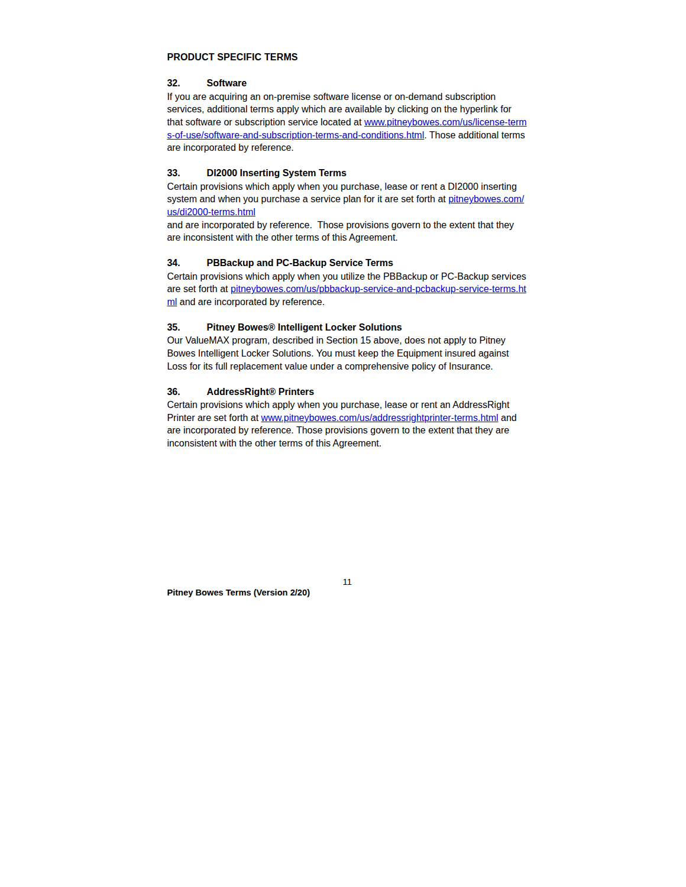PRODUCT SPECIFIC TERMS
32. Software
If you are acquiring an on-premise software license or on-demand subscription services, additional terms apply which are available by clicking on the hyperlink for that software or subscription service located at www.pitneybowes.com/us/license-terms-of-use/software-and-subscription-terms-and-conditions.html. Those additional terms are incorporated by reference.
33. DI2000 Inserting System Terms
Certain provisions which apply when you purchase, lease or rent a DI2000 inserting system and when you purchase a service plan for it are set forth at pitneybowes.com/us/di2000-terms.html
and are incorporated by reference. Those provisions govern to the extent that they are inconsistent with the other terms of this Agreement.
34. PBBackup and PC-Backup Service Terms
Certain provisions which apply when you utilize the PBBackup or PC-Backup services are set forth at pitneybowes.com/us/pbbackup-service-and-pcbackup-service-terms.html and are incorporated by reference.
35. Pitney Bowes® Intelligent Locker Solutions
Our ValueMAX program, described in Section 15 above, does not apply to Pitney Bowes Intelligent Locker Solutions. You must keep the Equipment insured against Loss for its full replacement value under a comprehensive policy of Insurance.
36. AddressRight® Printers
Certain provisions which apply when you purchase, lease or rent an AddressRight Printer are set forth at www.pitneybowes.com/us/addressrightprinter-terms.html and are incorporated by reference. Those provisions govern to the extent that they are inconsistent with the other terms of this Agreement.
11 Pitney Bowes Terms (Version 2/20)